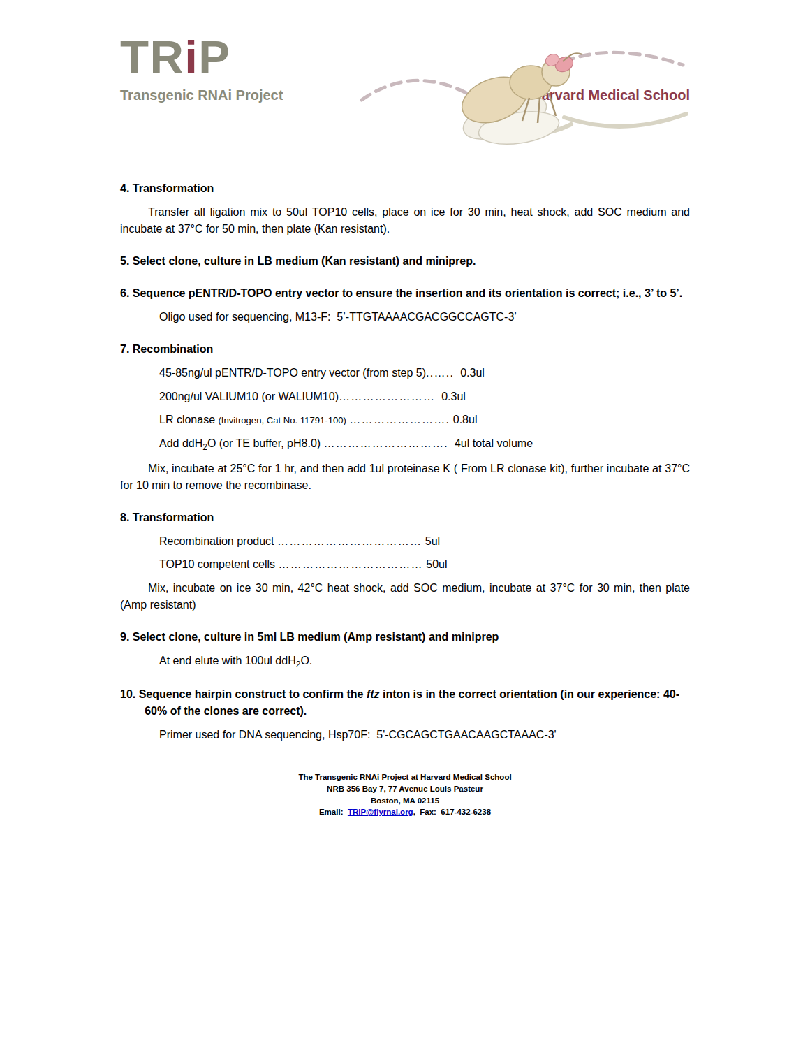TR iP
Transgenic RNAi Project at Harvard Medical School
4. Transformation
Transfer all ligation mix to 50ul TOP10 cells, place on ice for 30 min, heat shock, add SOC medium and incubate at 37°C for 50 min, then plate (Kan resistant).
5. Select clone, culture in LB medium (Kan resistant) and miniprep.
6. Sequence pENTR/D-TOPO entry vector to ensure the insertion and its orientation is correct; i.e., 3’ to 5’.
Oligo used for sequencing, M13-F: 5’-TTGTAAAACGACGGCCAGTC-3’
7. Recombination
45-85ng/ul pENTR/D-TOPO entry vector (from step 5)..….. 0.3ul
200ng/ul VALIUM10 (or WALIUM10)…………………… 0.3ul
LR clonase (Invitrogen, Cat No. 11791-100) ……………………. 0.8ul
Add ddH2O (or TE buffer, pH8.0) …………………………. 4ul total volume
Mix, incubate at 25°C for 1 hr, and then add 1ul proteinase K ( From LR clonase kit), further incubate at 37°C for 10 min to remove the recombinase.
8. Transformation
Recombination product ……………………………… 5ul
TOP10 competent cells ……………………………… 50ul
Mix, incubate on ice 30 min, 42°C heat shock, add SOC medium, incubate at 37°C for 30 min, then plate (Amp resistant)
9. Select clone, culture in 5ml LB medium (Amp resistant) and miniprep
At end elute with 100ul ddH2O.
10. Sequence hairpin construct to confirm the ftz inton is in the correct orientation (in our experience: 40-60% of the clones are correct).
Primer used for DNA sequencing, Hsp70F: 5'-CGCAGCTGAACAAGCTAAAC-3'
The Transgenic RNAi Project at Harvard Medical School
NRB 356 Bay 7, 77 Avenue Louis Pasteur
Boston, MA 02115
Email: TRiP@flyrnai.org, Fax: 617-432-6238